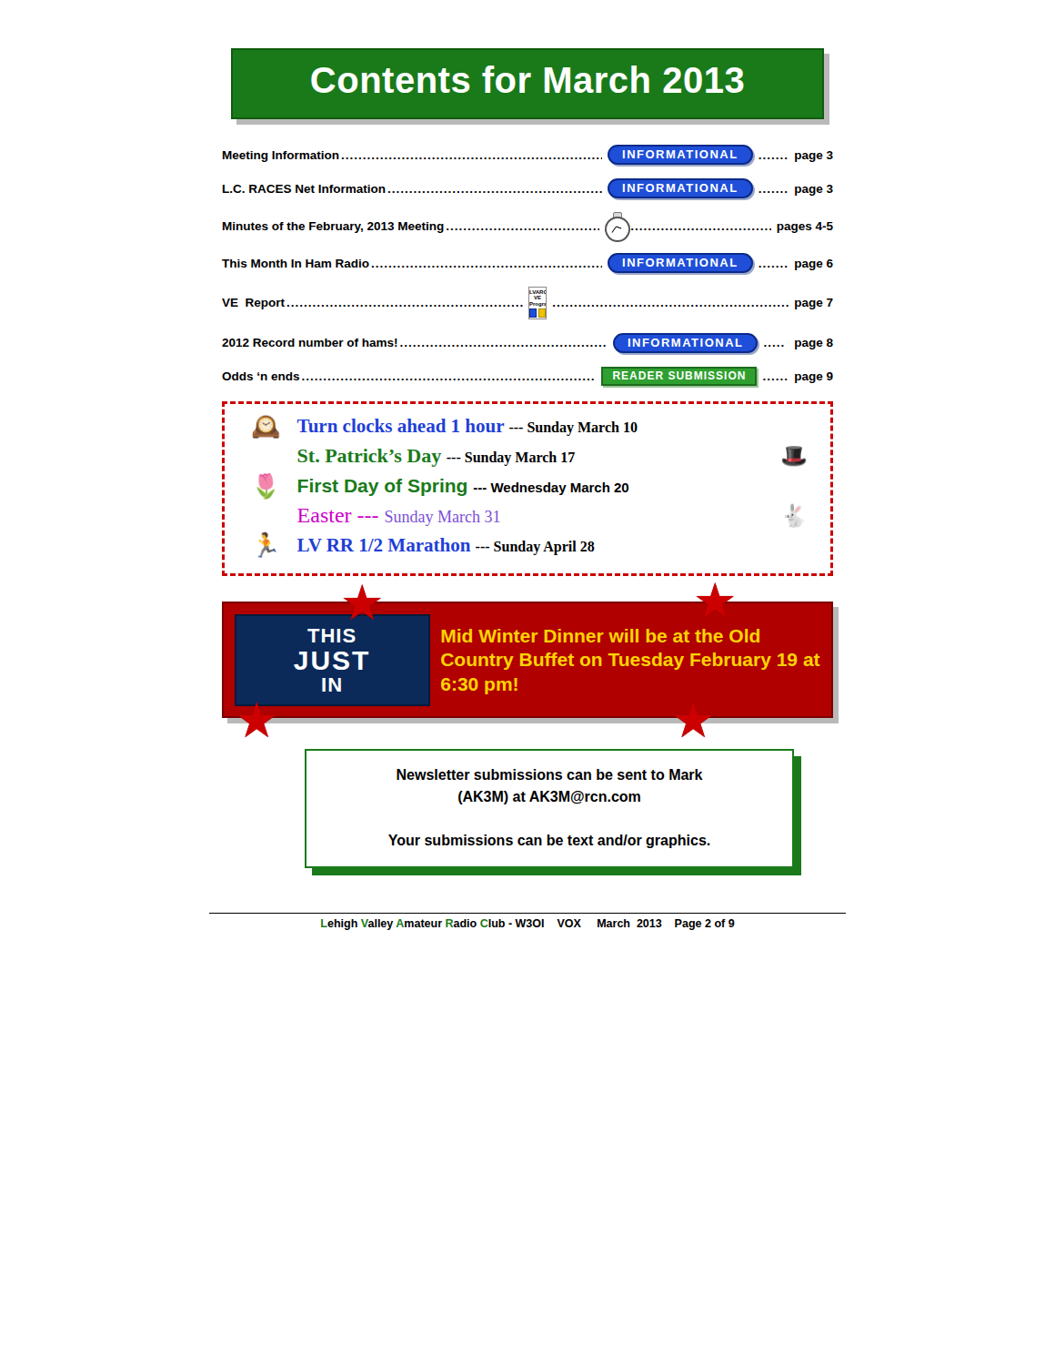Contents for March 2013
Meeting Information INFORMATIONAL page 3
L.C. RACES Net Information INFORMATIONAL page 3
Minutes of the February, 2013 Meeting pages 4-5
This Month In Ham Radio INFORMATIONAL page 6
VE Report LVARC
VE
Program page 7
2012 Record number of hams! INFORMATIONAL page 8
Odds ‘n ends READER SUBMISSION page 9
🕰️
Turn clocks ahead 1 hour --- Sunday March 10
St. Patrick’s Day --- Sunday March 17
🎩
🌷
First Day of Spring --- Wednesday March 20
Easter --- Sunday March 31
🐇
🏃
LV RR 1/2 Marathon --- Sunday April 28
★
★
★
★
THIS
JUST
IN
Mid Winter Dinner will be at the Old Country Buffet on Tuesday February 19 at 6:30 pm!
Newsletter submissions can be sent to Mark
(AK3M) at AK3M@rcn.com
Your submissions can be text and/or graphics.
Lehigh Valley Amateur Radio Club - W3OI VOX March 2013 Page 2 of 9